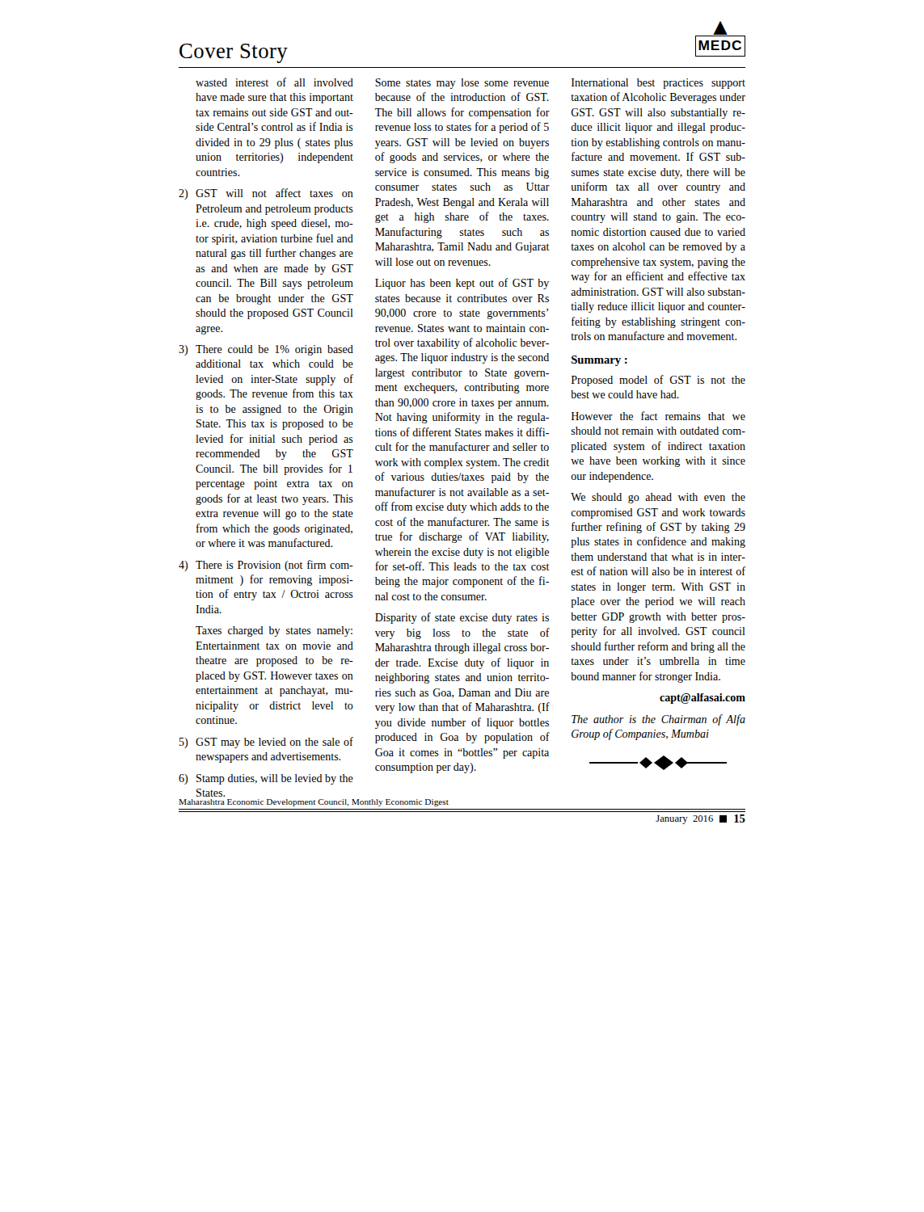▲
MEDC
Cover Story
wasted interest of all involved have made sure that this important tax remains out side GST and outside Central’s control as if India is divided in to 29 plus ( states plus union territories) independent countries.
2) GST will not affect taxes on Petroleum and petroleum products i.e. crude, high speed diesel, motor spirit, aviation turbine fuel and natural gas till further changes are as and when are made by GST council. The Bill says petroleum can be brought under the GST should the proposed GST Council agree.
3) There could be 1% origin based additional tax which could be levied on inter-State supply of goods. The revenue from this tax is to be assigned to the Origin State. This tax is proposed to be levied for initial such period as recommended by the GST Council. The bill provides for 1 percentage point extra tax on goods for at least two years. This extra revenue will go to the state from which the goods originated, or where it was manufactured.
4) There is Provision (not firm commitment ) for removing imposition of entry tax / Octroi across India.
Taxes charged by states namely: Entertainment tax on movie and theatre are proposed to be replaced by GST. However taxes on entertainment at panchayat, municipality or district level to continue.
5) GST may be levied on the sale of newspapers and advertisements.
6) Stamp duties, will be levied by the States.
Some states may lose some revenue because of the introduction of GST. The bill allows for compensation for revenue loss to states for a period of 5 years. GST will be levied on buyers of goods and services, or where the service is consumed. This means big consumer states such as Uttar Pradesh, West Bengal and Kerala will get a high share of the taxes. Manufacturing states such as Maharashtra, Tamil Nadu and Gujarat will lose out on revenues.
Liquor has been kept out of GST by states because it contributes over Rs 90,000 crore to state governments’ revenue. States want to maintain control over taxability of alcoholic beverages. The liquor industry is the second largest contributor to State government exchequers, contributing more than 90,000 crore in taxes per annum. Not having uniformity in the regulations of different States makes it difficult for the manufacturer and seller to work with complex system. The credit of various duties/taxes paid by the manufacturer is not available as a set-off from excise duty which adds to the cost of the manufacturer. The same is true for discharge of VAT liability, wherein the excise duty is not eligible for set-off. This leads to the tax cost being the major component of the final cost to the consumer.
Disparity of state excise duty rates is very big loss to the state of Maharashtra through illegal cross border trade. Excise duty of liquor in neighboring states and union territories such as Goa, Daman and Diu are very low than that of Maharashtra. (If you divide number of liquor bottles produced in Goa by population of Goa it comes in “bottles” per capita consumption per day).
International best practices support taxation of Alcoholic Beverages under GST. GST will also substantially reduce illicit liquor and illegal production by establishing controls on manufacture and movement. If GST subsumes state excise duty, there will be uniform tax all over country and Maharashtra and other states and country will stand to gain. The economic distortion caused due to varied taxes on alcohol can be removed by a comprehensive tax system, paving the way for an efficient and effective tax administration. GST will also substantially reduce illicit liquor and counterfeiting by establishing stringent controls on manufacture and movement.
Summary :
Proposed model of GST is not the best we could have had.
However the fact remains that we should not remain with outdated complicated system of indirect taxation we have been working with it since our independence.
We should go ahead with even the compromised GST and work towards further refining of GST by taking 29 plus states in confidence and making them understand that what is in interest of nation will also be in interest of states in longer term. With GST in place over the period we will reach better GDP growth with better prosperity for all involved. GST council should further reform and bring all the taxes under it’s umbrella in time bound manner for stronger India.
capt@alfasai.com
The author is the Chairman of Alfa Group of Companies, Mumbai
Maharashtra Economic Development Council, Monthly Economic Digest
January 2016 15